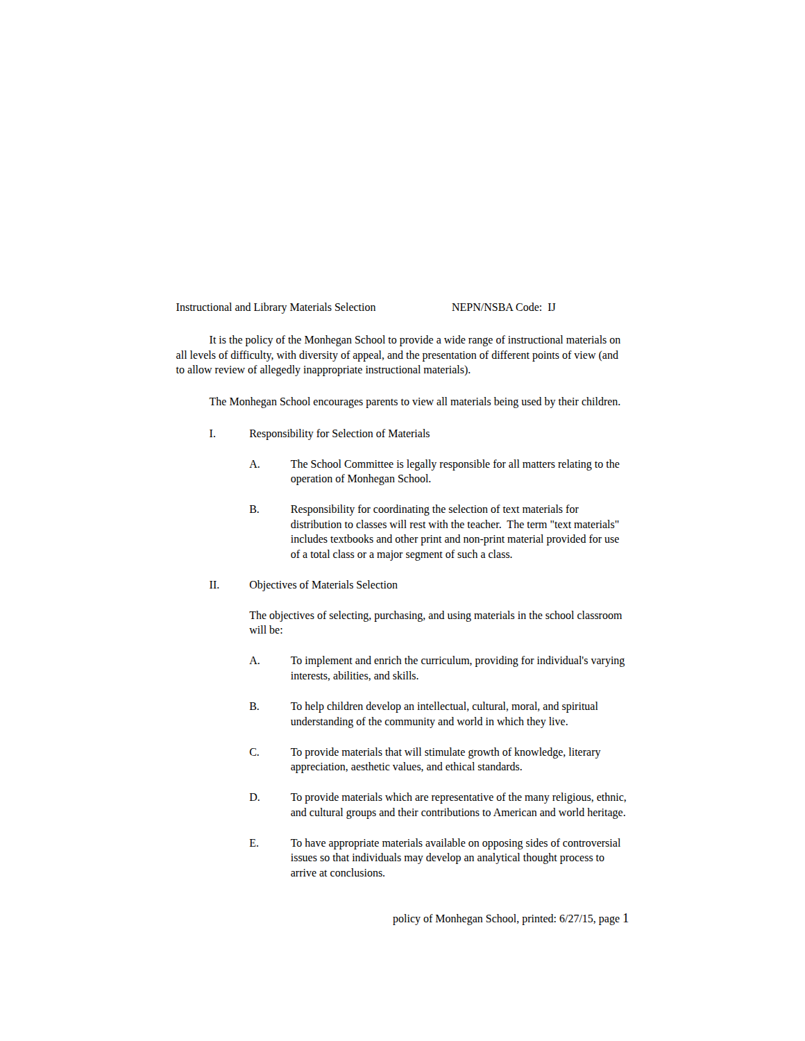Instructional and Library Materials Selection
NEPN/NSBA Code: IJ
It is the policy of the Monhegan School to provide a wide range of instructional materials on all levels of difficulty, with diversity of appeal, and the presentation of different points of view (and to allow review of allegedly inappropriate instructional materials).
The Monhegan School encourages parents to view all materials being used by their children.
I. Responsibility for Selection of Materials
A. The School Committee is legally responsible for all matters relating to the operation of Monhegan School.
B. Responsibility for coordinating the selection of text materials for distribution to classes will rest with the teacher. The term "text materials" includes textbooks and other print and non-print material provided for use of a total class or a major segment of such a class.
II. Objectives of Materials Selection
The objectives of selecting, purchasing, and using materials in the school classroom will be:
A. To implement and enrich the curriculum, providing for individual's varying interests, abilities, and skills.
B. To help children develop an intellectual, cultural, moral, and spiritual understanding of the community and world in which they live.
C. To provide materials that will stimulate growth of knowledge, literary appreciation, aesthetic values, and ethical standards.
D. To provide materials which are representative of the many religious, ethnic, and cultural groups and their contributions to American and world heritage.
E. To have appropriate materials available on opposing sides of controversial issues so that individuals may develop an analytical thought process to arrive at conclusions.
policy of Monhegan School, printed: 6/27/15, page 1